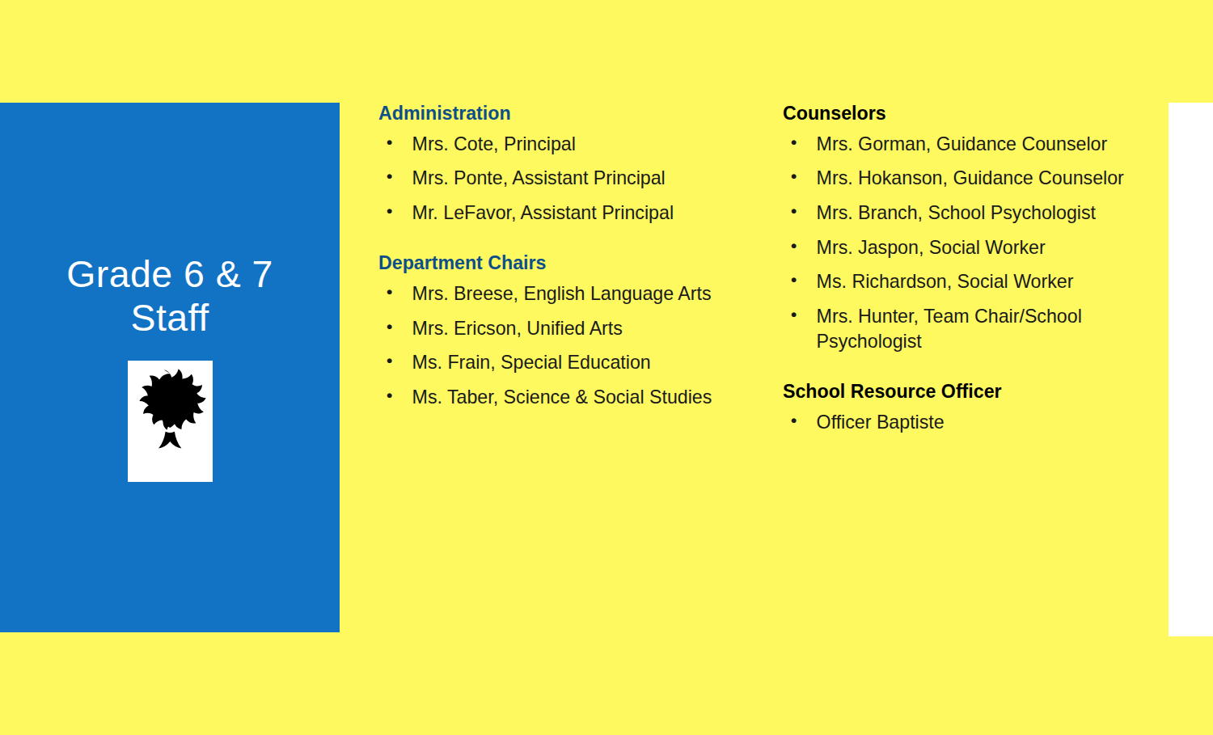Grade 6 & 7
Staff
Administration
Mrs. Cote, Principal
Mrs. Ponte, Assistant Principal
Mr. LeFavor, Assistant Principal
Department Chairs
Mrs. Breese, English Language Arts
Mrs. Ericson, Unified Arts
Ms. Frain, Special Education
Ms. Taber, Science & Social Studies
Counselors
Mrs. Gorman, Guidance Counselor
Mrs. Hokanson, Guidance Counselor
Mrs. Branch, School Psychologist
Mrs. Jaspon, Social Worker
Ms. Richardson, Social Worker
Mrs. Hunter, Team Chair/School Psychologist
School Resource Officer
Officer Baptiste